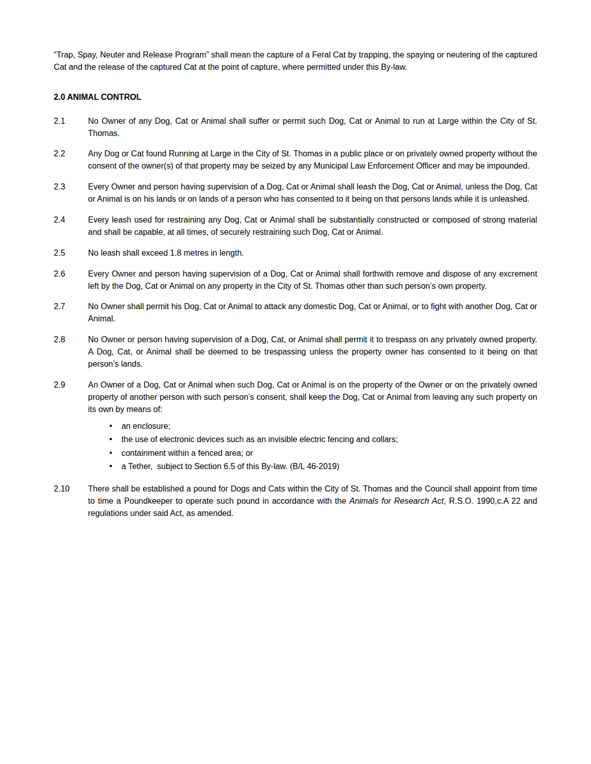“Trap, Spay, Neuter and Release Program” shall mean the capture of a Feral Cat by trapping, the spaying or neutering of the captured Cat and the release of the captured Cat at the point of capture, where permitted under this By-law.
2.0 ANIMAL CONTROL
2.1
No Owner of any Dog, Cat or Animal shall suffer or permit such Dog, Cat or Animal to run at Large within the City of St. Thomas.
2.2
Any Dog or Cat found Running at Large in the City of St. Thomas in a public place or on privately owned property without the consent of the owner(s) of that property may be seized by any Municipal Law Enforcement Officer and may be impounded.
2.3
Every Owner and person having supervision of a Dog, Cat or Animal shall leash the Dog, Cat or Animal, unless the Dog, Cat or Animal is on his lands or on lands of a person who has consented to it being on that persons lands while it is unleashed.
2.4
Every leash used for restraining any Dog, Cat or Animal shall be substantially constructed or composed of strong material and shall be capable, at all times, of securely restraining such Dog, Cat or Animal.
2.5
No leash shall exceed 1.8 metres in length.
2.6
Every Owner and person having supervision of a Dog, Cat or Animal shall forthwith remove and dispose of any excrement left by the Dog, Cat or Animal on any property in the City of St. Thomas other than such person’s own property.
2.7
No Owner shall permit his Dog, Cat or Animal to attack any domestic Dog, Cat or Animal, or to fight with another Dog, Cat or Animal.
2.8
No Owner or person having supervision of a Dog, Cat, or Animal shall permit it to trespass on any privately owned property. A Dog, Cat, or Animal shall be deemed to be trespassing unless the property owner has consented to it being on that person’s lands.
2.9
An Owner of a Dog, Cat or Animal when such Dog, Cat or Animal is on the property of the Owner or on the privately owned property of another person with such person’s consent, shall keep the Dog, Cat or Animal from leaving any such property on its own by means of:
an enclosure;
the use of electronic devices such as an invisible electric fencing and collars;
containment within a fenced area; or
a Tether, subject to Section 6.5 of this By-law. (B/L 46-2019)
2.10
There shall be established a pound for Dogs and Cats within the City of St. Thomas and the Council shall appoint from time to time a Poundkeeper to operate such pound in accordance with the Animals for Research Act, R.S.O. 1990,c.A 22 and regulations under said Act, as amended.